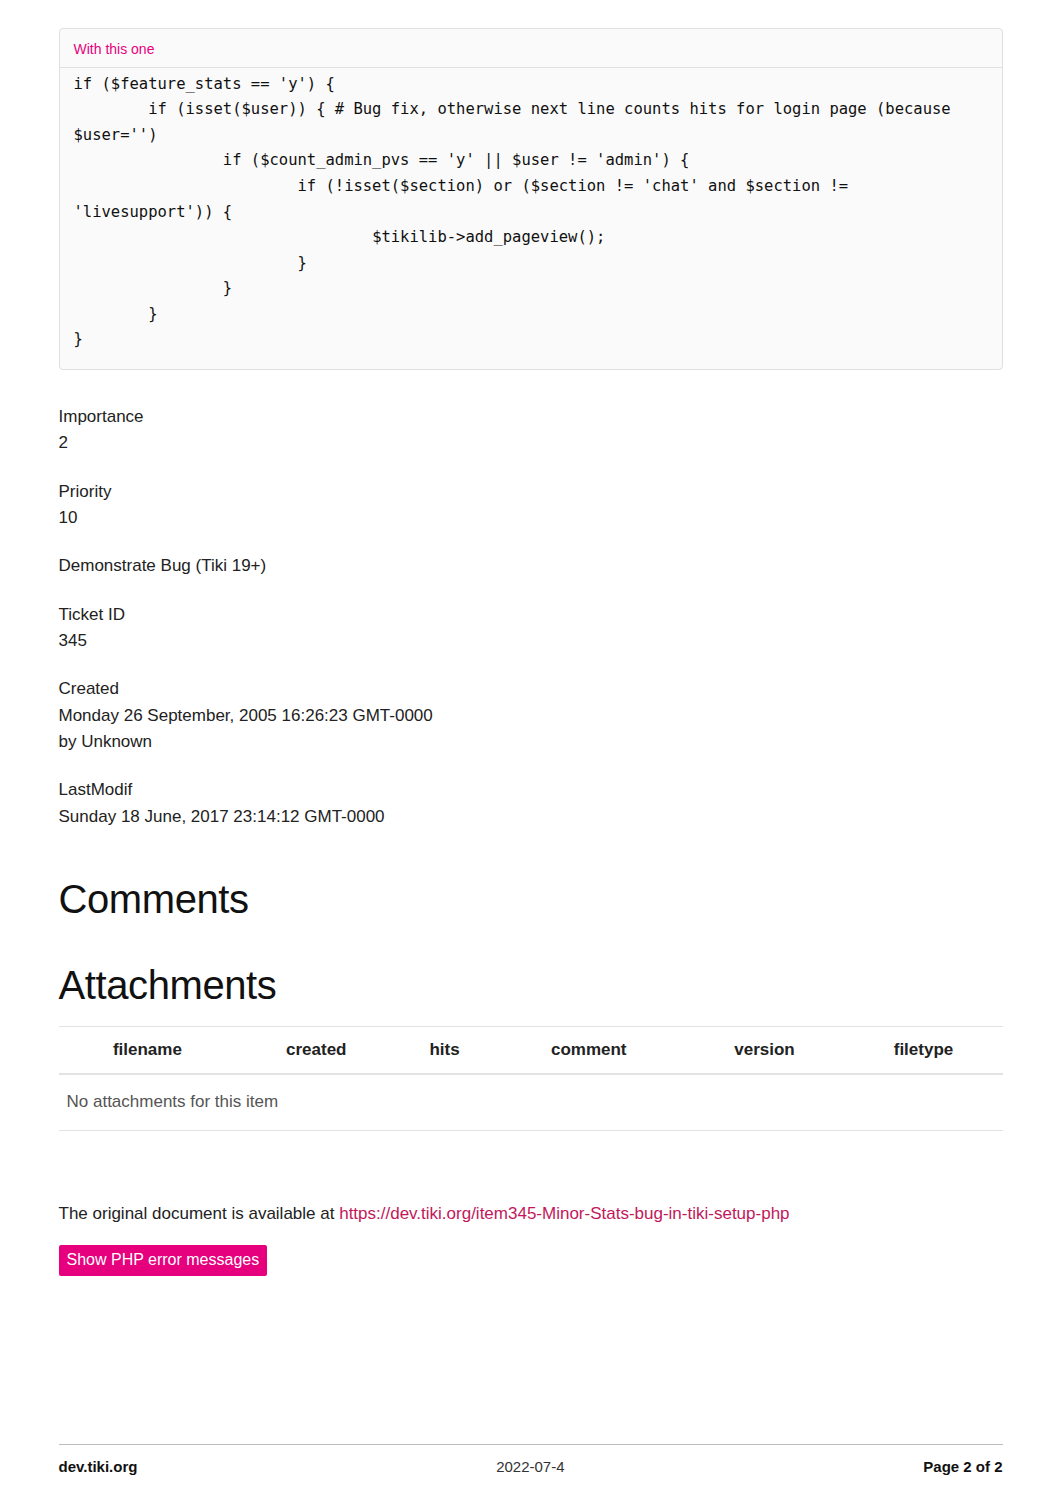With this one
if ($feature_stats == 'y') {
        if (isset($user)) { # Bug fix, otherwise next line counts hits for login page (because $user='')
                if ($count_admin_pvs == 'y' || $user != 'admin') {
                        if (!isset($section) or ($section != 'chat' and $section != 'livesupport')) {
                                $tikilib->add_pageview();
                        }
                }
        }
}
Importance
2
Priority
10
Demonstrate Bug (Tiki 19+)
Ticket ID
345
Created
Monday 26 September, 2005 16:26:23 GMT-0000
by Unknown
LastModif
Sunday 18 June, 2017 23:14:12 GMT-0000
Comments
Attachments
| filename | created | hits | comment | version | filetype |
| --- | --- | --- | --- | --- | --- |
| No attachments for this item |
The original document is available at https://dev.tiki.org/item345-Minor-Stats-bug-in-tiki-setup-php
Show PHP error messages
dev.tiki.org
2022-07-4
Page 2 of 2